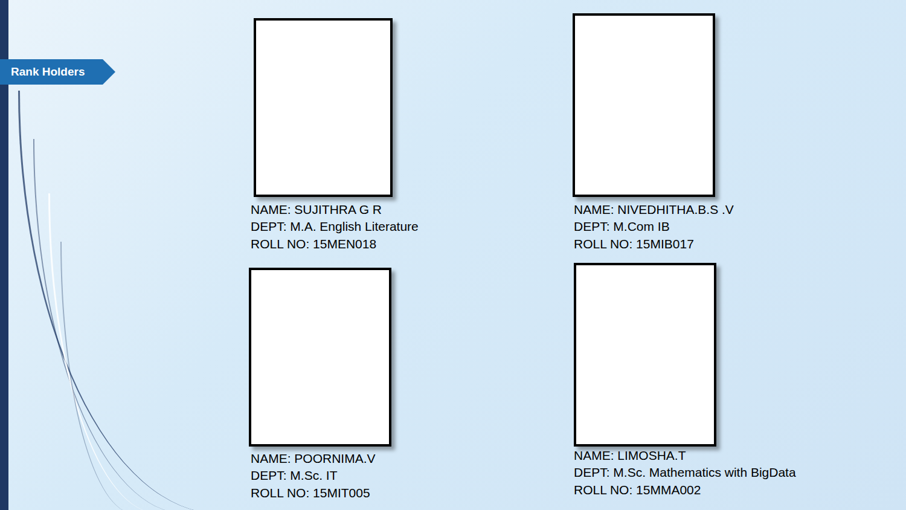Rank Holders
NAME: SUJITHRA G R
DEPT: M.A. English Literature
ROLL NO: 15MEN018
NAME: NIVEDHITHA.B.S .V
DEPT: M.Com IB
ROLL NO: 15MIB017
NAME: POORNIMA.V
DEPT: M.Sc. IT
ROLL NO: 15MIT005
NAME: LIMOSHA.T
DEPT: M.Sc. Mathematics with BigData
ROLL NO: 15MMA002